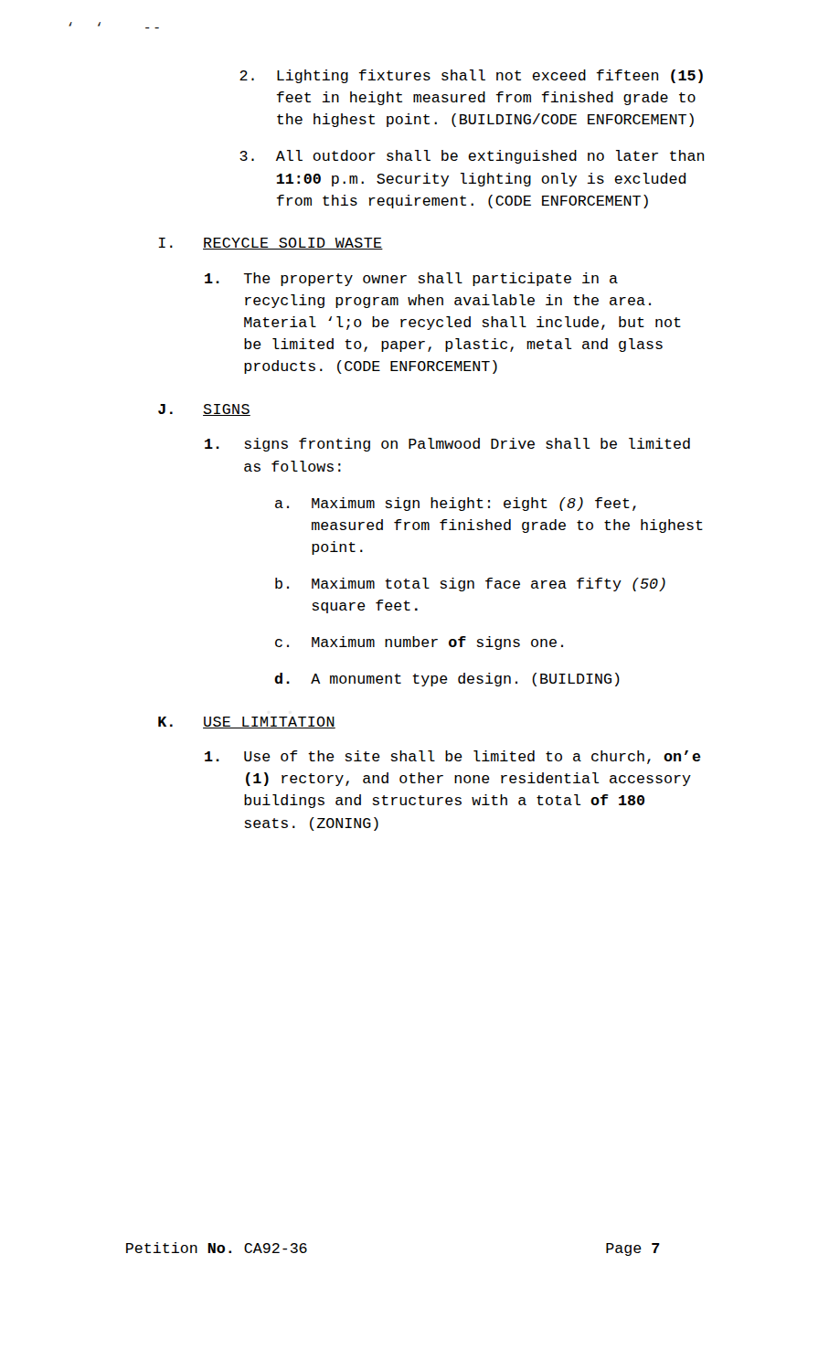‘ ‘ ‑‑
2. Lighting fixtures shall not exceed fifteen (15) feet in height measured from finished grade to the highest point. (BUILDING/CODE ENFORCEMENT)
3. All outdoor shall be extinguished no later than 11:00 p.m. Security lighting only is excluded from this requirement. (CODE ENFORCEMENT)
I. RECYCLE SOLID WASTE
1. The property owner shall participate in a recycling program when available in the area. Material ‘l;o be recycled shall include, but not be limited to, paper, plastic, metal and glass products. (CODE ENFORCEMENT)
J. SIGNS
1. signs fronting on Palmwood Drive shall be limited as follows:
a. Maximum sign height: eight (8) feet, measured from finished grade to the highest point.
b. Maximum total sign face area fifty (50) square feet.
c. Maximum number of signs one.
d. A monument type design. (BUILDING)
K. USE LIMITATION
1. Use of the site shall be limited to a church, on’ e (1) rectory, and other none residential accessory buildings and structures with a total of 180 seats. (ZONING)
• •
Petition No. CA92-36
Page 7